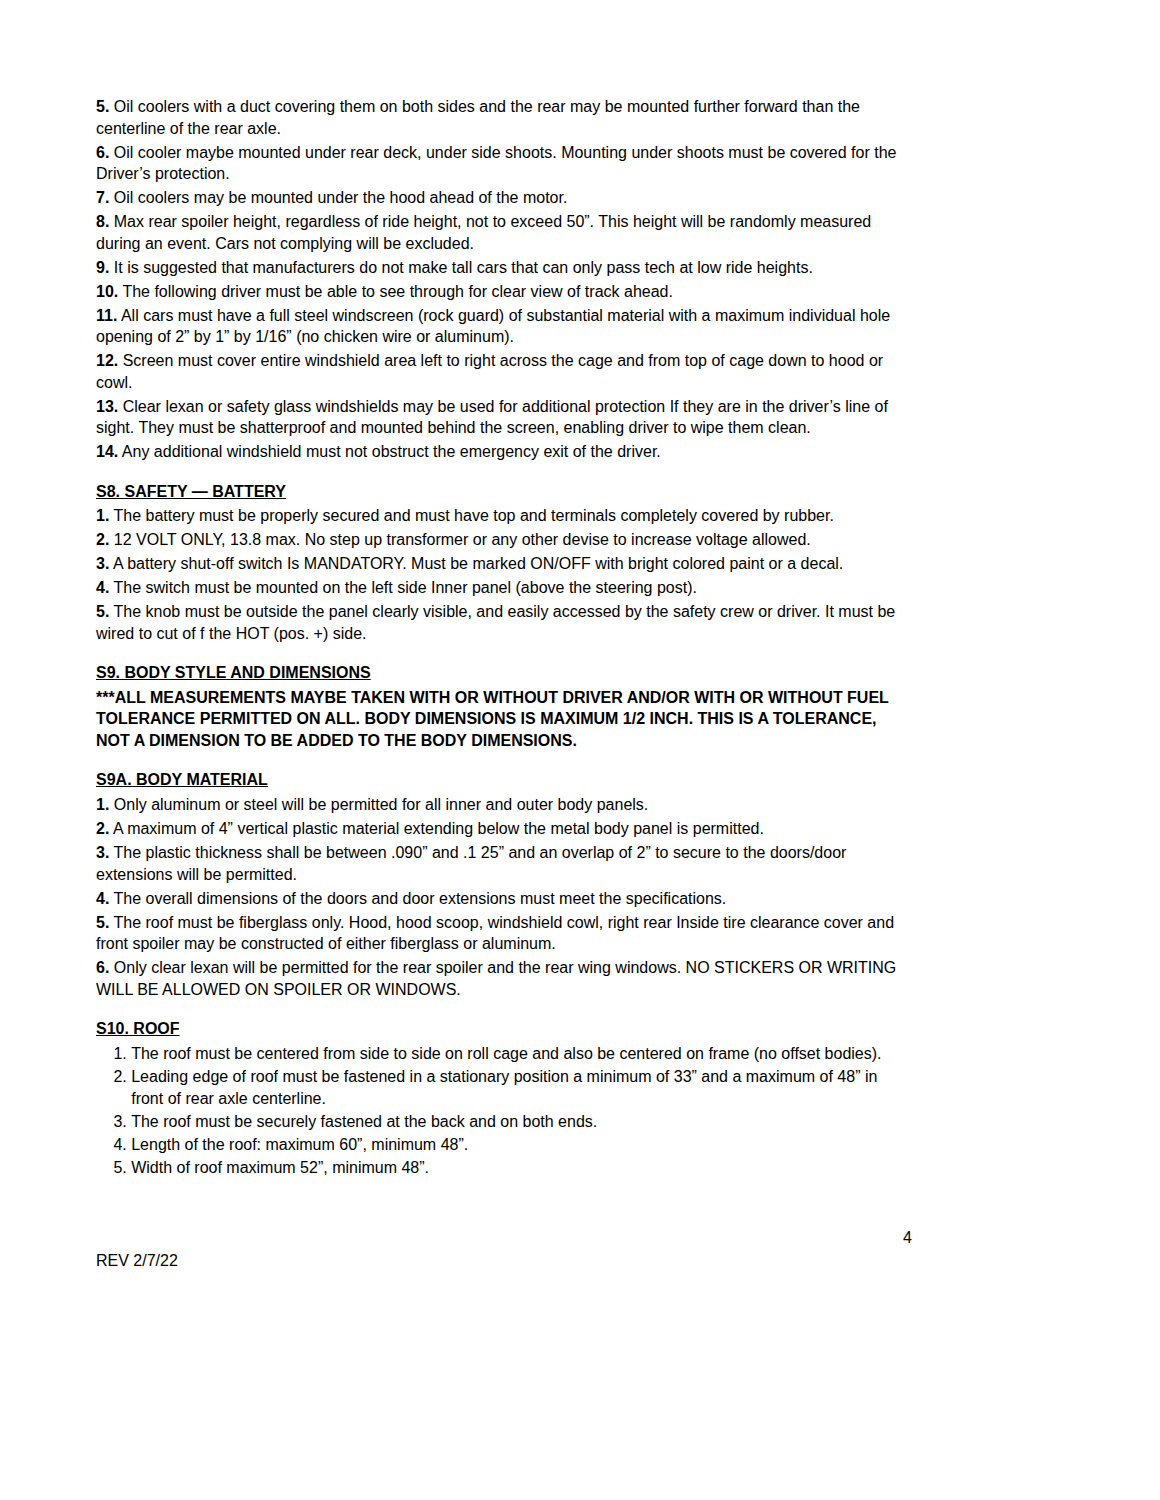5. Oil coolers with a duct covering them on both sides and the rear may be mounted further forward than the centerline of the rear axle.
6. Oil cooler maybe mounted under rear deck, under side shoots. Mounting under shoots must be covered for the Driver’s protection.
7. Oil coolers may be mounted under the hood ahead of the motor.
8. Max rear spoiler height, regardless of ride height, not to exceed 50”. This height will be randomly measured during an event. Cars not complying will be excluded.
9. It is suggested that manufacturers do not make tall cars that can only pass tech at low ride heights.
10. The following driver must be able to see through for clear view of track ahead.
11. All cars must have a full steel windscreen (rock guard) of substantial material with a maximum individual hole opening of 2” by 1” by 1/16” (no chicken wire or aluminum).
12. Screen must cover entire windshield area left to right across the cage and from top of cage down to hood or cowl.
13. Clear lexan or safety glass windshields may be used for additional protection If they are in the driver’s line of sight. They must be shatterproof and mounted behind the screen, enabling driver to wipe them clean.
14. Any additional windshield must not obstruct the emergency exit of the driver.
S8. SAFETY — BATTERY
1. The battery must be properly secured and must have top and terminals completely covered by rubber.
2. 12 VOLT ONLY, 13.8 max. No step up transformer or any other devise to increase voltage allowed.
3. A battery shut-off switch Is MANDATORY. Must be marked ON/OFF with bright colored paint or a decal.
4. The switch must be mounted on the left side Inner panel (above the steering post).
5. The knob must be outside the panel clearly visible, and easily accessed by the safety crew or driver. It must be wired to cut of f the HOT (pos. +) side.
S9. BODY STYLE AND DIMENSIONS
***ALL MEASUREMENTS MAYBE TAKEN WITH OR WITHOUT DRIVER AND/OR WITH OR WITHOUT FUEL TOLERANCE PERMITTED ON ALL. BODY DIMENSIONS IS MAXIMUM 1/2 INCH. THIS IS A TOLERANCE, NOT A DIMENSION TO BE ADDED TO THE BODY DIMENSIONS.
S9A. BODY MATERIAL
1. Only aluminum or steel will be permitted for all inner and outer body panels.
2. A maximum of 4” vertical plastic material extending below the metal body panel is permitted.
3. The plastic thickness shall be between .090” and .1 25” and an overlap of 2” to secure to the doors/door extensions will be permitted.
4. The overall dimensions of the doors and door extensions must meet the specifications.
5. The roof must be fiberglass only. Hood, hood scoop, windshield cowl, right rear Inside tire clearance cover and front spoiler may be constructed of either fiberglass or aluminum.
6. Only clear lexan will be permitted for the rear spoiler and the rear wing windows. NO STICKERS OR WRITING WILL BE ALLOWED ON SPOILER OR WINDOWS.
S10. ROOF
The roof must be centered from side to side on roll cage and also be centered on frame (no offset bodies).
Leading edge of roof must be fastened in a stationary position a minimum of 33” and a maximum of 48” in front of rear axle centerline.
The roof must be securely fastened at the back and on both ends.
Length of the roof: maximum 60”, minimum 48”.
Width of roof maximum 52”, minimum 48”.
4
REV 2/7/22